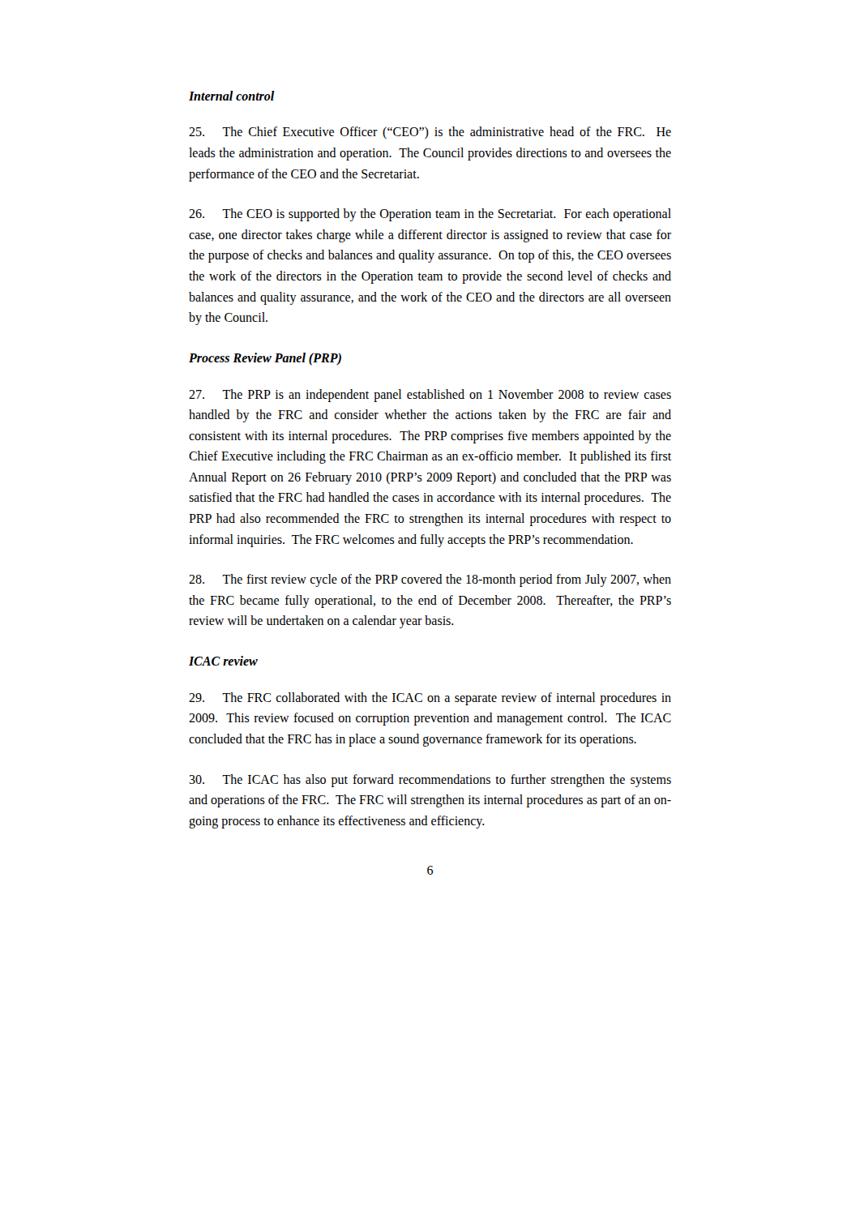Internal control
25. The Chief Executive Officer (“CEO”) is the administrative head of the FRC. He leads the administration and operation. The Council provides directions to and oversees the performance of the CEO and the Secretariat.
26. The CEO is supported by the Operation team in the Secretariat. For each operational case, one director takes charge while a different director is assigned to review that case for the purpose of checks and balances and quality assurance. On top of this, the CEO oversees the work of the directors in the Operation team to provide the second level of checks and balances and quality assurance, and the work of the CEO and the directors are all overseen by the Council.
Process Review Panel (PRP)
27. The PRP is an independent panel established on 1 November 2008 to review cases handled by the FRC and consider whether the actions taken by the FRC are fair and consistent with its internal procedures. The PRP comprises five members appointed by the Chief Executive including the FRC Chairman as an ex-officio member. It published its first Annual Report on 26 February 2010 (PRP’s 2009 Report) and concluded that the PRP was satisfied that the FRC had handled the cases in accordance with its internal procedures. The PRP had also recommended the FRC to strengthen its internal procedures with respect to informal inquiries. The FRC welcomes and fully accepts the PRP’s recommendation.
28. The first review cycle of the PRP covered the 18-month period from July 2007, when the FRC became fully operational, to the end of December 2008. Thereafter, the PRP’s review will be undertaken on a calendar year basis.
ICAC review
29. The FRC collaborated with the ICAC on a separate review of internal procedures in 2009. This review focused on corruption prevention and management control. The ICAC concluded that the FRC has in place a sound governance framework for its operations.
30. The ICAC has also put forward recommendations to further strengthen the systems and operations of the FRC. The FRC will strengthen its internal procedures as part of an on-going process to enhance its effectiveness and efficiency.
6